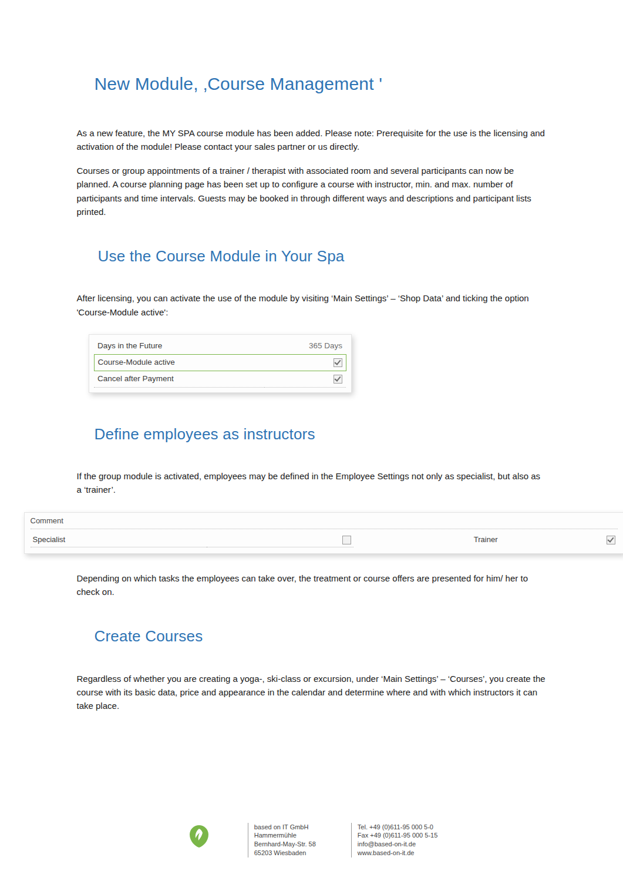New Module, ‚Course Management '
As a new feature, the MY SPA course module has been added. Please note: Prerequisite for the use is the licensing and activation of the module! Please contact your sales partner or us directly.
Courses or group appointments of a trainer / therapist with associated room and several participants can now be planned. A course planning page has been set up to configure a course with instructor, min. and max. number of participants and time intervals. Guests may be booked in through different ways and descriptions and participant lists printed.
Use the Course Module in Your Spa
After licensing, you can activate the use of the module by visiting ‘Main Settings’ – ‘Shop Data’ and ticking the option 'Course-Module active':
| Days in the Future | 365 Days |
| Course-Module active | |
| Cancel after Payment | |
Define employees as instructors
If the group module is activated, employees may be defined in the Employee Settings not only as specialist, but also as a ‘trainer’.
Comment
| Specialist | | Trainer | |
Depending on which tasks the employees can take over, the treatment or course offers are presented for him/ her to check on.
Create Courses
Regardless of whether you are creating a yoga-, ski-class or excursion, under ‘Main Settings’ – ‘Courses’, you create the course with its basic data, price and appearance in the calendar and determine where and with which instructors it can take place.
based on IT GmbH
Hammermühle
Bernhard-May-Str. 58
65203 Wiesbaden
Tel. +49 (0)611-95 000 5-0
Fax +49 (0)611-95 000 5-15
info@based-on-it.de
www.based-on-it.de